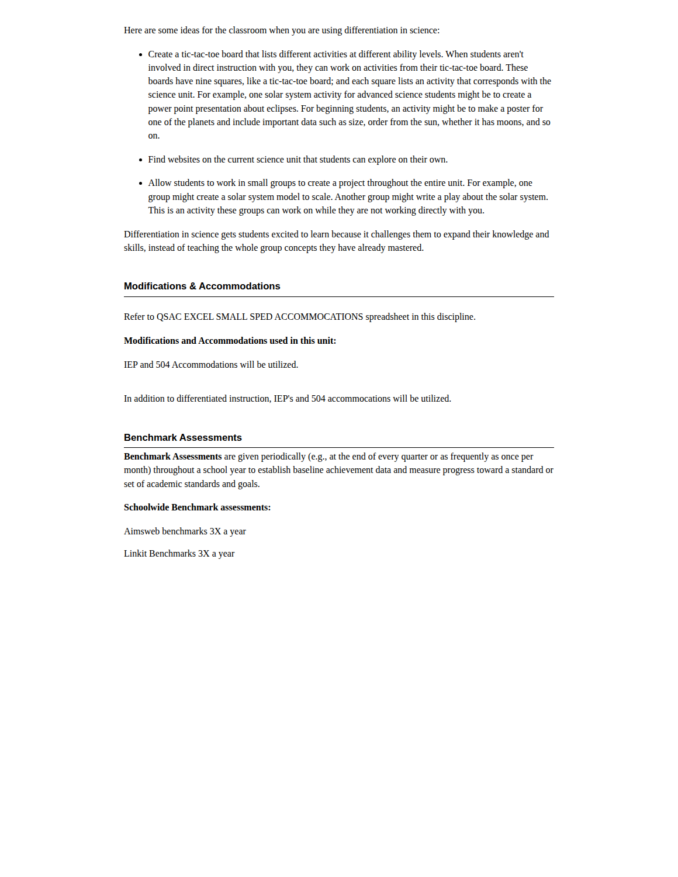Here are some ideas for the classroom when you are using differentiation in science:
Create a tic-tac-toe board that lists different activities at different ability levels. When students aren't involved in direct instruction with you, they can work on activities from their tic-tac-toe board. These boards have nine squares, like a tic-tac-toe board; and each square lists an activity that corresponds with the science unit. For example, one solar system activity for advanced science students might be to create a power point presentation about eclipses. For beginning students, an activity might be to make a poster for one of the planets and include important data such as size, order from the sun, whether it has moons, and so on.
Find websites on the current science unit that students can explore on their own.
Allow students to work in small groups to create a project throughout the entire unit. For example, one group might create a solar system model to scale. Another group might write a play about the solar system. This is an activity these groups can work on while they are not working directly with you.
Differentiation in science gets students excited to learn because it challenges them to expand their knowledge and skills, instead of teaching the whole group concepts they have already mastered.
Modifications & Accommodations
Refer to QSAC EXCEL SMALL SPED ACCOMMOCATIONS spreadsheet in this discipline.
Modifications and Accommodations used in this unit:
IEP and 504 Accommodations will be utilized.
In addition to differentiated instruction, IEP's and 504 accommocations will be utilized.
Benchmark Assessments
Benchmark Assessments are given periodically (e.g., at the end of every quarter or as frequently as once per month) throughout a school year to establish baseline achievement data and measure progress toward a standard or set of academic standards and goals.
Schoolwide Benchmark assessments:
Aimsweb benchmarks 3X a year
Linkit Benchmarks 3X a year